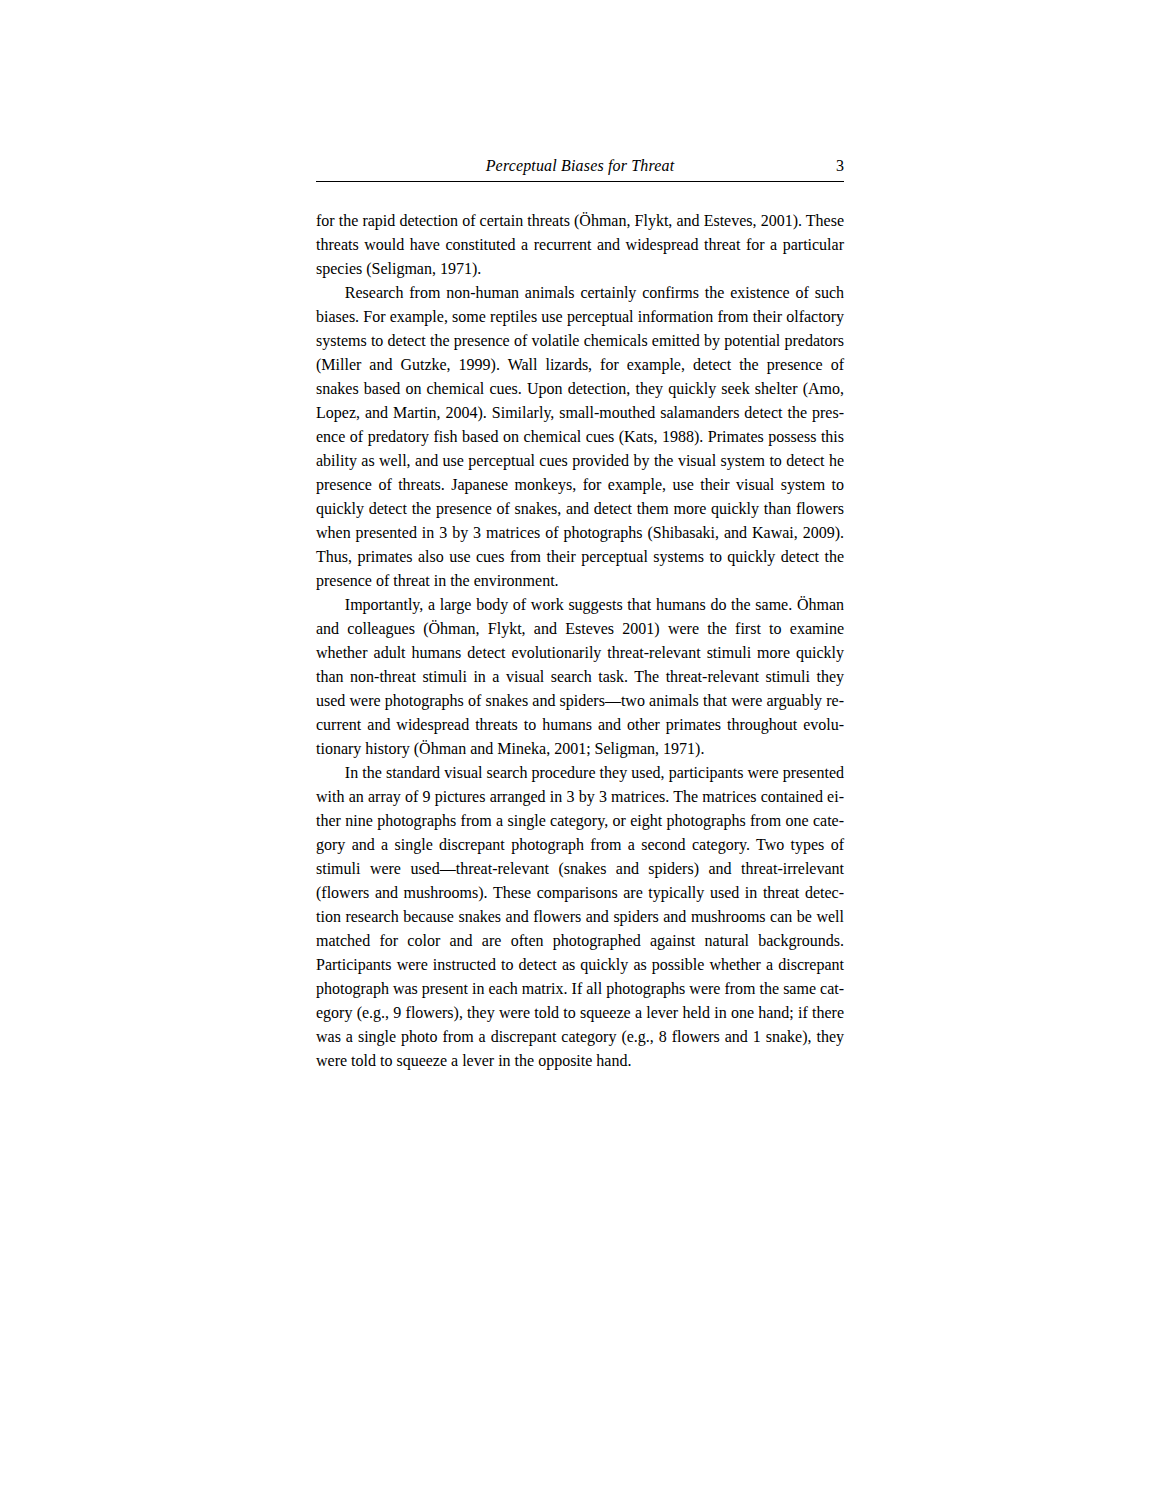Perceptual Biases for Threat 3
for the rapid detection of certain threats (Öhman, Flykt, and Esteves, 2001). These threats would have constituted a recurrent and widespread threat for a particular species (Seligman, 1971).
Research from non-human animals certainly confirms the existence of such biases. For example, some reptiles use perceptual information from their olfactory systems to detect the presence of volatile chemicals emitted by potential predators (Miller and Gutzke, 1999). Wall lizards, for example, detect the presence of snakes based on chemical cues. Upon detection, they quickly seek shelter (Amo, Lopez, and Martin, 2004). Similarly, small-mouthed salamanders detect the presence of predatory fish based on chemical cues (Kats, 1988). Primates possess this ability as well, and use perceptual cues provided by the visual system to detect he presence of threats. Japanese monkeys, for example, use their visual system to quickly detect the presence of snakes, and detect them more quickly than flowers when presented in 3 by 3 matrices of photographs (Shibasaki, and Kawai, 2009). Thus, primates also use cues from their perceptual systems to quickly detect the presence of threat in the environment.
Importantly, a large body of work suggests that humans do the same. Öhman and colleagues (Öhman, Flykt, and Esteves 2001) were the first to examine whether adult humans detect evolutionarily threat-relevant stimuli more quickly than non-threat stimuli in a visual search task. The threat-relevant stimuli they used were photographs of snakes and spiders—two animals that were arguably recurrent and widespread threats to humans and other primates throughout evolutionary history (Öhman and Mineka, 2001; Seligman, 1971).
In the standard visual search procedure they used, participants were presented with an array of 9 pictures arranged in 3 by 3 matrices. The matrices contained either nine photographs from a single category, or eight photographs from one category and a single discrepant photograph from a second category. Two types of stimuli were used—threat-relevant (snakes and spiders) and threat-irrelevant (flowers and mushrooms). These comparisons are typically used in threat detection research because snakes and flowers and spiders and mushrooms can be well matched for color and are often photographed against natural backgrounds. Participants were instructed to detect as quickly as possible whether a discrepant photograph was present in each matrix. If all photographs were from the same category (e.g., 9 flowers), they were told to squeeze a lever held in one hand; if there was a single photo from a discrepant category (e.g., 8 flowers and 1 snake), they were told to squeeze a lever in the opposite hand.